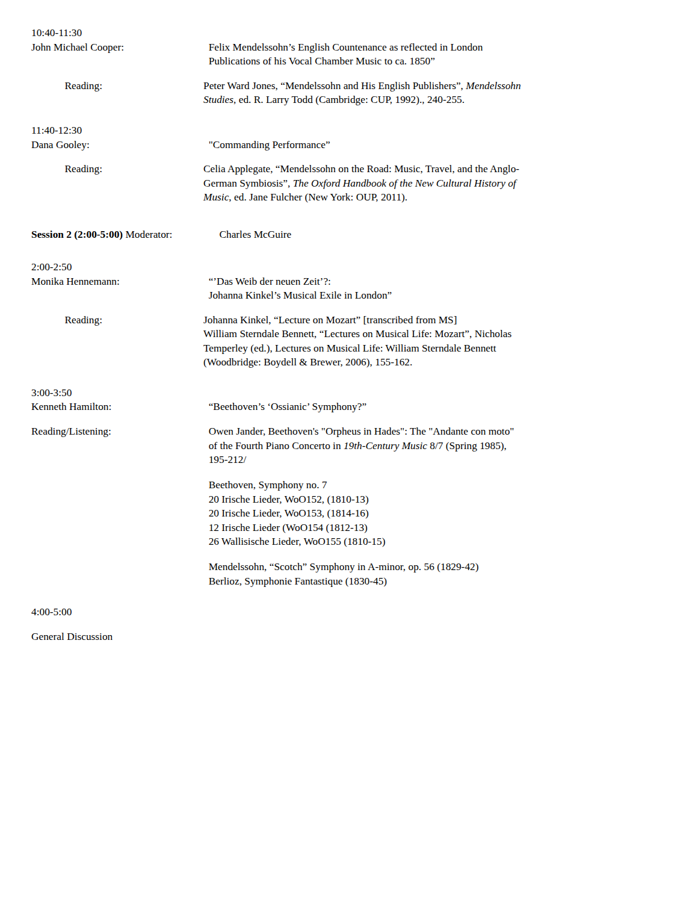10:40-11:30
John Michael Cooper:
Felix Mendelssohn’s English Countenance as reflected in London Publications of his Vocal Chamber Music to ca. 1850”
Reading:
Peter Ward Jones, “Mendelssohn and His English Publishers”, Mendelssohn Studies, ed. R. Larry Todd (Cambridge: CUP, 1992)., 240-255.
11:40-12:30
Dana Gooley:
"Commanding Performance”
Reading:
Celia Applegate, “Mendelssohn on the Road: Music, Travel, and the Anglo-German Symbiosis”, The Oxford Handbook of the New Cultural History of Music, ed. Jane Fulcher (New York: OUP, 2011).
Session 2 (2:00-5:00) Moderator:Charles McGuire
2:00-2:50
Monika Hennemann:
“’Das Weib der neuen Zeit’?:
Johanna Kinkel’s Musical Exile in London”
Reading:
Johanna Kinkel, “Lecture on Mozart” [transcribed from MS]
William Sterndale Bennett, “Lectures on Musical Life: Mozart”, Nicholas Temperley (ed.), Lectures on Musical Life: William Sterndale Bennett (Woodbridge: Boydell & Brewer, 2006), 155-162.
3:00-3:50
Kenneth Hamilton:
“Beethoven’s ‘Ossianic’ Symphony?”
Reading/Listening:
Owen Jander, Beethoven's "Orpheus in Hades": The "Andante con moto" of the Fourth Piano Concerto in 19th-Century Music 8/7 (Spring 1985), 195-212/
Beethoven, Symphony no. 7
20 Irische Lieder, WoO152, (1810-13)
20 Irische Lieder, WoO153, (1814-16)
12 Irische Lieder (WoO154 (1812-13)
26 Wallisische Lieder, WoO155 (1810-15)
Mendelssohn, “Scotch” Symphony in A-minor, op. 56 (1829-42)
Berlioz, Symphonie Fantastique (1830-45)
4:00-5:00
General Discussion